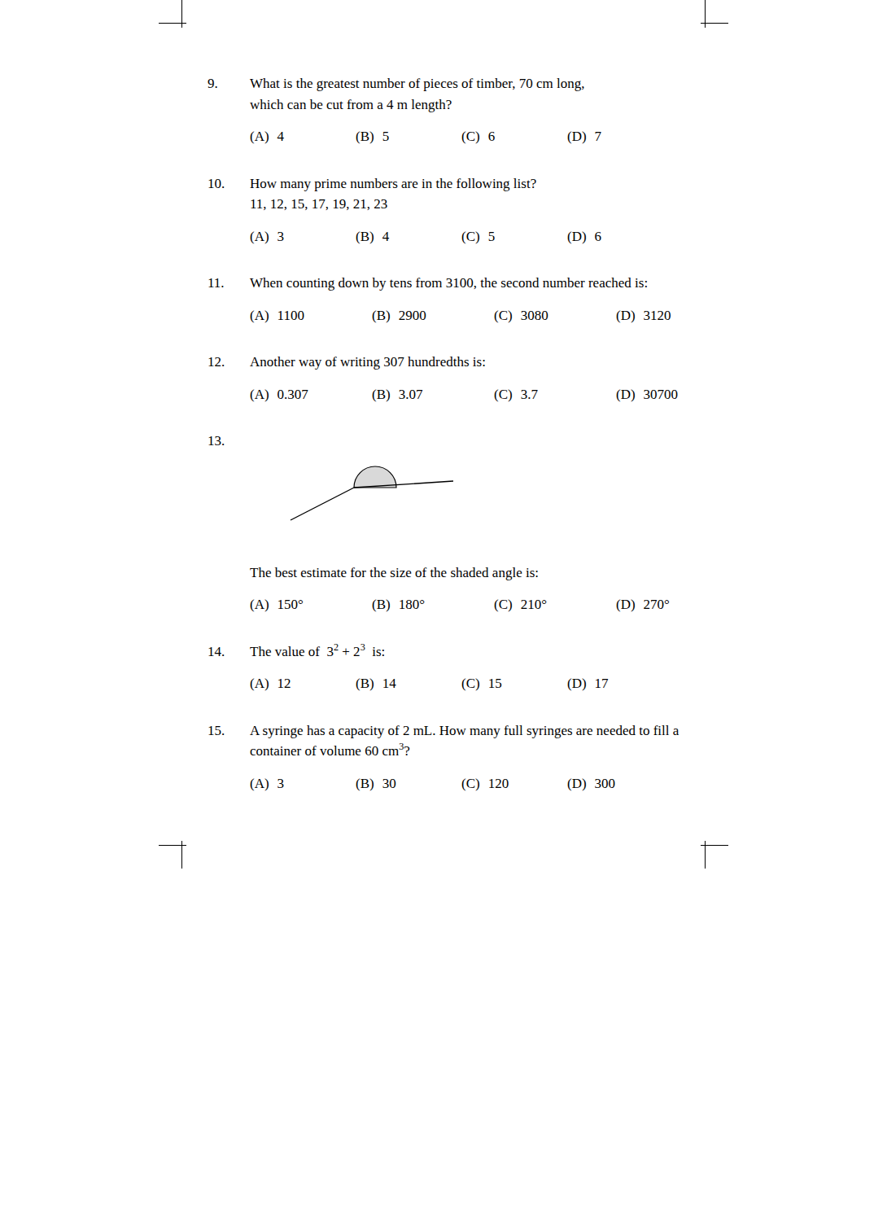9.
What is the greatest number of pieces of timber, 70 cm long,
which can be cut from a 4 m length?
(A) 4
(B) 5
(C) 6
(D) 7
10.
How many prime numbers are in the following list?
11, 12, 15, 17, 19, 21, 23
(A) 3
(B) 4
(C) 5
(D) 6
11.
When counting down by tens from 3100, the second number reached is:
(A) 1100
(B) 2900
(C) 3080
(D) 3120
12.
Another way of writing 307 hundredths is:
(A) 0.307
(B) 3.07
(C) 3.7
(D) 30700
13.
The best estimate for the size of the shaded angle is:
(A) 150°
(B) 180°
(C) 210°
(D) 270°
14.
The value of 32 + 23 is:
(A) 12
(B) 14
(C) 15
(D) 17
15.
A syringe has a capacity of 2 mL. How many full syringes are needed to fill a container of volume 60 cm3?
(A) 3
(B) 30
(C) 120
(D) 300